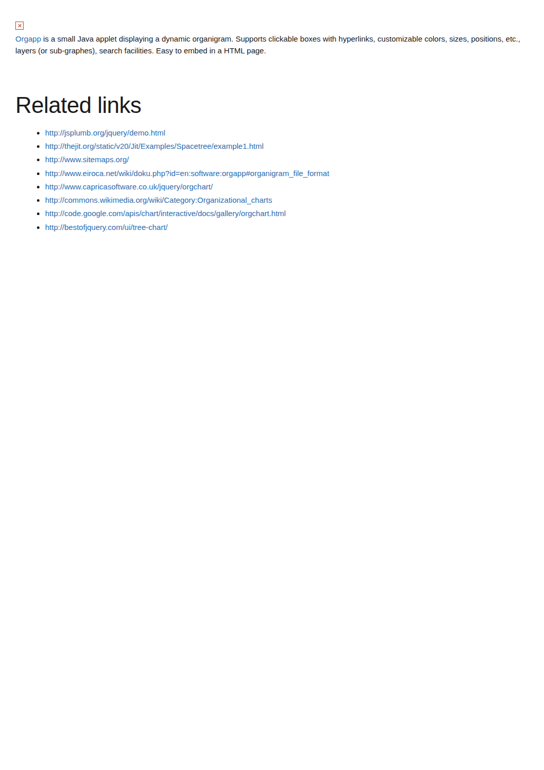✕
Orgapp is a small Java applet displaying a dynamic organigram. Supports clickable boxes with hyperlinks, customizable colors, sizes, positions, etc., layers (or sub-graphes), search facilities. Easy to embed in a HTML page.
Related links
http://jsplumb.org/jquery/demo.html
http://thejit.org/static/v20/Jit/Examples/Spacetree/example1.html
http://www.sitemaps.org/
http://www.eiroca.net/wiki/doku.php?id=en:software:orgapp#organigram_file_format
http://www.capricasoftware.co.uk/jquery/orgchart/
http://commons.wikimedia.org/wiki/Category:Organizational_charts
http://code.google.com/apis/chart/interactive/docs/gallery/orgchart.html
http://bestofjquery.com/ui/tree-chart/